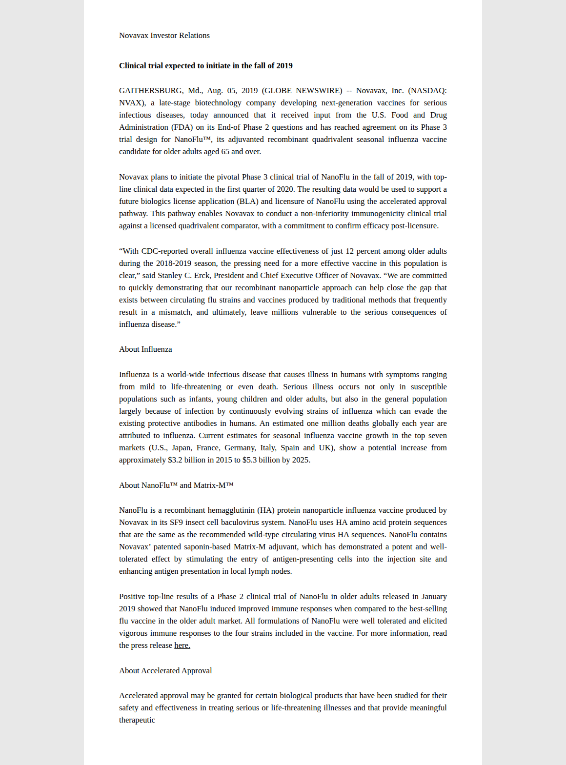Novavax Investor Relations
Clinical trial expected to initiate in the fall of 2019
GAITHERSBURG, Md., Aug. 05, 2019 (GLOBE NEWSWIRE) -- Novavax, Inc. (NASDAQ: NVAX), a late-stage biotechnology company developing next-generation vaccines for serious infectious diseases, today announced that it received input from the U.S. Food and Drug Administration (FDA) on its End-of Phase 2 questions and has reached agreement on its Phase 3 trial design for NanoFlu™, its adjuvanted recombinant quadrivalent seasonal influenza vaccine candidate for older adults aged 65 and over.
Novavax plans to initiate the pivotal Phase 3 clinical trial of NanoFlu in the fall of 2019, with top-line clinical data expected in the first quarter of 2020. The resulting data would be used to support a future biologics license application (BLA) and licensure of NanoFlu using the accelerated approval pathway. This pathway enables Novavax to conduct a non-inferiority immunogenicity clinical trial against a licensed quadrivalent comparator, with a commitment to confirm efficacy post-licensure.
“With CDC-reported overall influenza vaccine effectiveness of just 12 percent among older adults during the 2018-2019 season, the pressing need for a more effective vaccine in this population is clear,” said Stanley C. Erck, President and Chief Executive Officer of Novavax. “We are committed to quickly demonstrating that our recombinant nanoparticle approach can help close the gap that exists between circulating flu strains and vaccines produced by traditional methods that frequently result in a mismatch, and ultimately, leave millions vulnerable to the serious consequences of influenza disease.”
About Influenza
Influenza is a world-wide infectious disease that causes illness in humans with symptoms ranging from mild to life-threatening or even death. Serious illness occurs not only in susceptible populations such as infants, young children and older adults, but also in the general population largely because of infection by continuously evolving strains of influenza which can evade the existing protective antibodies in humans. An estimated one million deaths globally each year are attributed to influenza. Current estimates for seasonal influenza vaccine growth in the top seven markets (U.S., Japan, France, Germany, Italy, Spain and UK), show a potential increase from approximately $3.2 billion in 2015 to $5.3 billion by 2025.
About NanoFlu™ and Matrix-M™
NanoFlu is a recombinant hemagglutinin (HA) protein nanoparticle influenza vaccine produced by Novavax in its SF9 insect cell baculovirus system. NanoFlu uses HA amino acid protein sequences that are the same as the recommended wild-type circulating virus HA sequences. NanoFlu contains Novavax’ patented saponin-based Matrix-M adjuvant, which has demonstrated a potent and well-tolerated effect by stimulating the entry of antigen-presenting cells into the injection site and enhancing antigen presentation in local lymph nodes.
Positive top-line results of a Phase 2 clinical trial of NanoFlu in older adults released in January 2019 showed that NanoFlu induced improved immune responses when compared to the best-selling flu vaccine in the older adult market. All formulations of NanoFlu were well tolerated and elicited vigorous immune responses to the four strains included in the vaccine. For more information, read the press release here.
About Accelerated Approval
Accelerated approval may be granted for certain biological products that have been studied for their safety and effectiveness in treating serious or life-threatening illnesses and that provide meaningful therapeutic